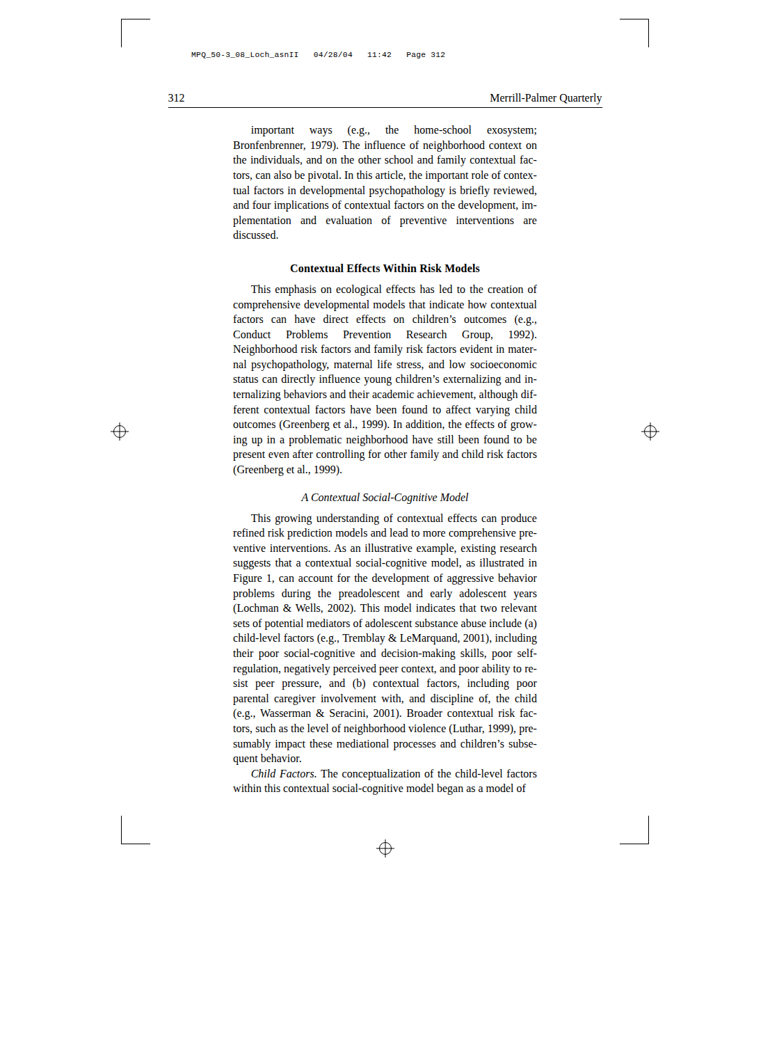MPQ_50-3_08_Loch_asnII 04/28/04 11:42 Page 312
312 Merrill-Palmer Quarterly
important ways (e.g., the home-school exosystem; Bronfenbrenner, 1979). The influence of neighborhood context on the individuals, and on the other school and family contextual factors, can also be pivotal. In this article, the important role of contextual factors in developmental psychopathology is briefly reviewed, and four implications of contextual factors on the development, implementation and evaluation of preventive interventions are discussed.
Contextual Effects Within Risk Models
This emphasis on ecological effects has led to the creation of comprehensive developmental models that indicate how contextual factors can have direct effects on children’s outcomes (e.g., Conduct Problems Prevention Research Group, 1992). Neighborhood risk factors and family risk factors evident in maternal psychopathology, maternal life stress, and low socioeconomic status can directly influence young children’s externalizing and internalizing behaviors and their academic achievement, although different contextual factors have been found to affect varying child outcomes (Greenberg et al., 1999). In addition, the effects of growing up in a problematic neighborhood have still been found to be present even after controlling for other family and child risk factors (Greenberg et al., 1999).
A Contextual Social-Cognitive Model
This growing understanding of contextual effects can produce refined risk prediction models and lead to more comprehensive preventive interventions. As an illustrative example, existing research suggests that a contextual social-cognitive model, as illustrated in Figure 1, can account for the development of aggressive behavior problems during the preadolescent and early adolescent years (Lochman & Wells, 2002). This model indicates that two relevant sets of potential mediators of adolescent substance abuse include (a) child-level factors (e.g., Tremblay & LeMarquand, 2001), including their poor social-cognitive and decision-making skills, poor self-regulation, negatively perceived peer context, and poor ability to resist peer pressure, and (b) contextual factors, including poor parental caregiver involvement with, and discipline of, the child (e.g., Wasserman & Seracini, 2001). Broader contextual risk factors, such as the level of neighborhood violence (Luthar, 1999), presumably impact these mediational processes and children’s subsequent behavior.
Child Factors. The conceptualization of the child-level factors within this contextual social-cognitive model began as a model of